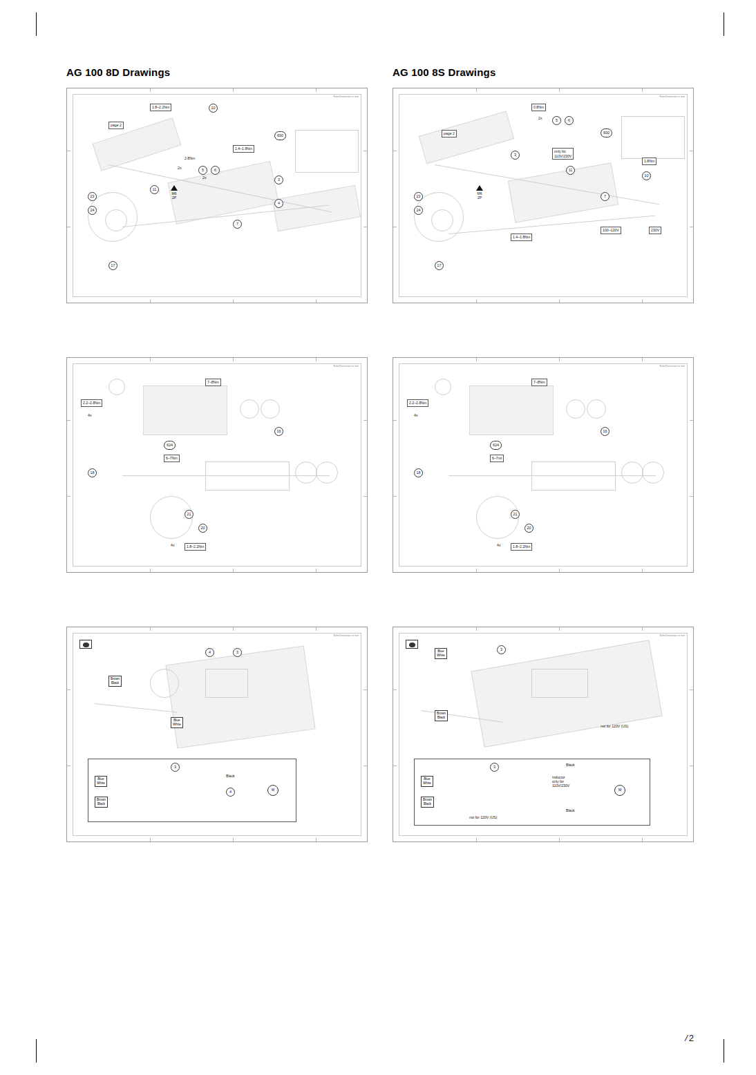AG 100 8D Drawings
Rohr/Dimension in mm
1.8–2.2Nm
10
page 2
600
1.4–1.8Nm
2.8Nm
5
6
2x
2x
3
11
23
24
4
7
17
M6
2P
Rohr/Dimension in mm
2.2–2.8Nm
4x
7–8Nm
16
624
6–7Nm
18
21
20
4x
1.8–2.2Nm
Rohr/Dimension in mm
4
3
Brown
Black
Blue
White
3
Blue
White
Brown
Black
Black
4
M
AG 100 8S Drawings
Rohr/Dimension in mm
0.8Nm
5
6
2x
600
page 2
3
only for
110V/230V
11
23
24
1.8Nm
10
7
1.4–1.8Nm
17
M6
2P
100–120V
230V
Rohr/Dimension in mm
2.2–2.8Nm
4x
7–8Nm
16
624
6–7ml
18
21
20
4x
1.8–2.2Nm
Rohr/Dimension in mm
3
Blue
White
Brown
Black
not for 120V (US)
3
Black
Blue
White
Brown
Black
Inductor
only for
110V/230V
Black
not for 120V (US)
M
/2